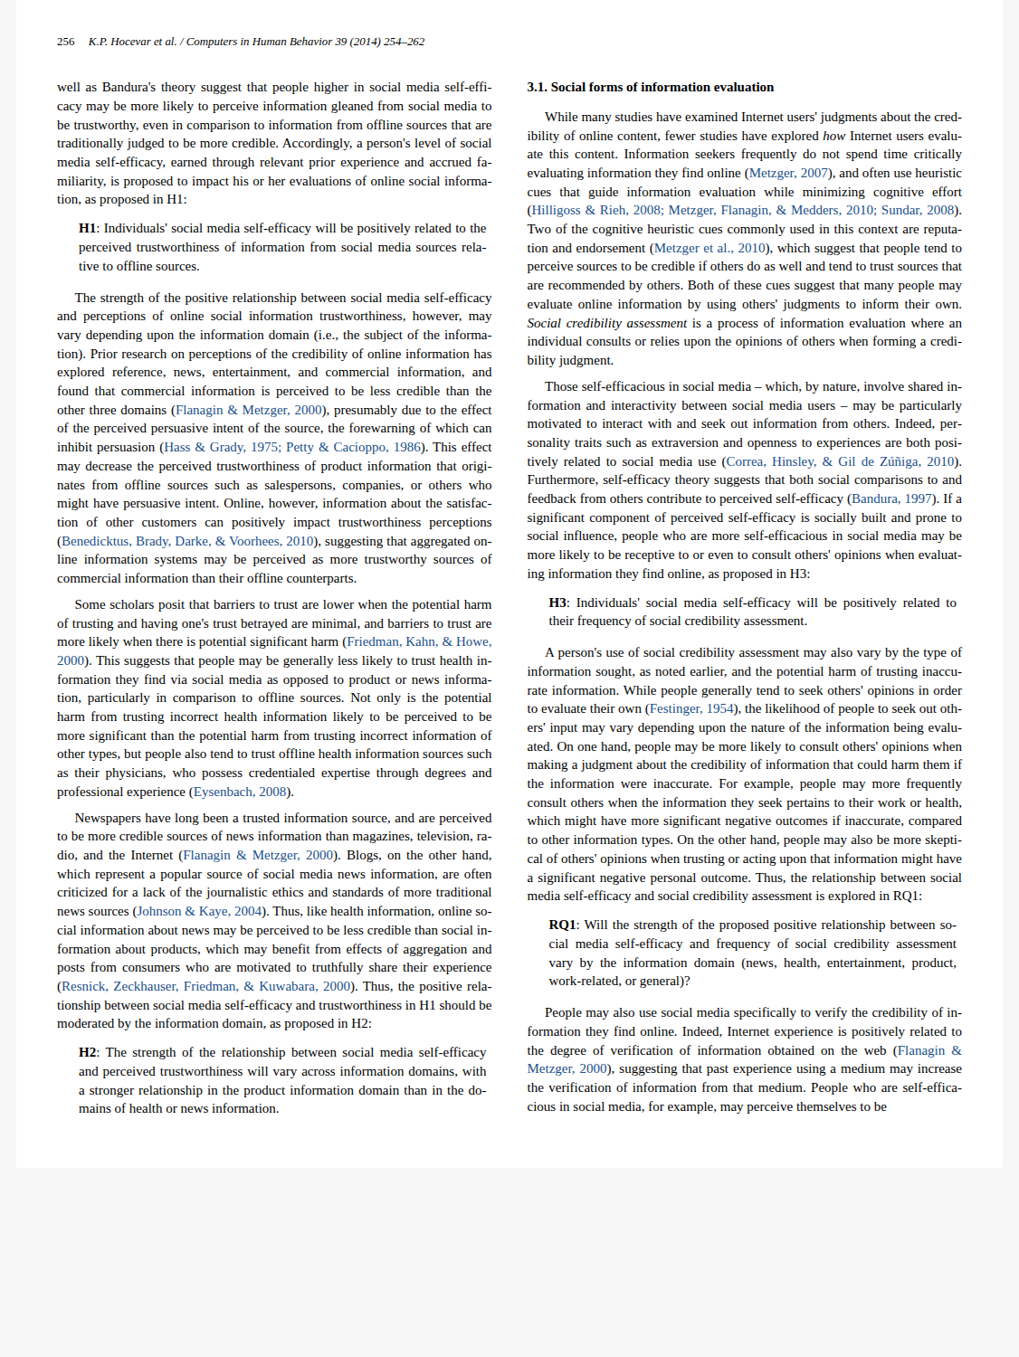256 K.P. Hocevar et al. / Computers in Human Behavior 39 (2014) 254–262
well as Bandura's theory suggest that people higher in social media self-efficacy may be more likely to perceive information gleaned from social media to be trustworthy, even in comparison to information from offline sources that are traditionally judged to be more credible. Accordingly, a person's level of social media self-efficacy, earned through relevant prior experience and accrued familiarity, is proposed to impact his or her evaluations of online social information, as proposed in H1:
H1: Individuals' social media self-efficacy will be positively related to the perceived trustworthiness of information from social media sources relative to offline sources.
The strength of the positive relationship between social media self-efficacy and perceptions of online social information trustworthiness, however, may vary depending upon the information domain (i.e., the subject of the information). Prior research on perceptions of the credibility of online information has explored reference, news, entertainment, and commercial information, and found that commercial information is perceived to be less credible than the other three domains (Flanagin & Metzger, 2000), presumably due to the effect of the perceived persuasive intent of the source, the forewarning of which can inhibit persuasion (Hass & Grady, 1975; Petty & Cacioppo, 1986). This effect may decrease the perceived trustworthiness of product information that originates from offline sources such as salespersons, companies, or others who might have persuasive intent. Online, however, information about the satisfaction of other customers can positively impact trustworthiness perceptions (Benedicktus, Brady, Darke, & Voorhees, 2010), suggesting that aggregated online information systems may be perceived as more trustworthy sources of commercial information than their offline counterparts.
Some scholars posit that barriers to trust are lower when the potential harm of trusting and having one's trust betrayed are minimal, and barriers to trust are more likely when there is potential significant harm (Friedman, Kahn, & Howe, 2000). This suggests that people may be generally less likely to trust health information they find via social media as opposed to product or news information, particularly in comparison to offline sources. Not only is the potential harm from trusting incorrect health information likely to be perceived to be more significant than the potential harm from trusting incorrect information of other types, but people also tend to trust offline health information sources such as their physicians, who possess credentialed expertise through degrees and professional experience (Eysenbach, 2008).
Newspapers have long been a trusted information source, and are perceived to be more credible sources of news information than magazines, television, radio, and the Internet (Flanagin & Metzger, 2000). Blogs, on the other hand, which represent a popular source of social media news information, are often criticized for a lack of the journalistic ethics and standards of more traditional news sources (Johnson & Kaye, 2004). Thus, like health information, online social information about news may be perceived to be less credible than social information about products, which may benefit from effects of aggregation and posts from consumers who are motivated to truthfully share their experience (Resnick, Zeckhauser, Friedman, & Kuwabara, 2000). Thus, the positive relationship between social media self-efficacy and trustworthiness in H1 should be moderated by the information domain, as proposed in H2:
H2: The strength of the relationship between social media self-efficacy and perceived trustworthiness will vary across information domains, with a stronger relationship in the product information domain than in the domains of health or news information.
3.1. Social forms of information evaluation
While many studies have examined Internet users' judgments about the credibility of online content, fewer studies have explored how Internet users evaluate this content. Information seekers frequently do not spend time critically evaluating information they find online (Metzger, 2007), and often use heuristic cues that guide information evaluation while minimizing cognitive effort (Hilligoss & Rieh, 2008; Metzger, Flanagin, & Medders, 2010; Sundar, 2008). Two of the cognitive heuristic cues commonly used in this context are reputation and endorsement (Metzger et al., 2010), which suggest that people tend to perceive sources to be credible if others do as well and tend to trust sources that are recommended by others. Both of these cues suggest that many people may evaluate online information by using others' judgments to inform their own. Social credibility assessment is a process of information evaluation where an individual consults or relies upon the opinions of others when forming a credibility judgment.
Those self-efficacious in social media – which, by nature, involve shared information and interactivity between social media users – may be particularly motivated to interact with and seek out information from others. Indeed, personality traits such as extraversion and openness to experiences are both positively related to social media use (Correa, Hinsley, & Gil de Zúñiga, 2010). Furthermore, self-efficacy theory suggests that both social comparisons to and feedback from others contribute to perceived self-efficacy (Bandura, 1997). If a significant component of perceived self-efficacy is socially built and prone to social influence, people who are more self-efficacious in social media may be more likely to be receptive to or even to consult others' opinions when evaluating information they find online, as proposed in H3:
H3: Individuals' social media self-efficacy will be positively related to their frequency of social credibility assessment.
A person's use of social credibility assessment may also vary by the type of information sought, as noted earlier, and the potential harm of trusting inaccurate information. While people generally tend to seek others' opinions in order to evaluate their own (Festinger, 1954), the likelihood of people to seek out others' input may vary depending upon the nature of the information being evaluated. On one hand, people may be more likely to consult others' opinions when making a judgment about the credibility of information that could harm them if the information were inaccurate. For example, people may more frequently consult others when the information they seek pertains to their work or health, which might have more significant negative outcomes if inaccurate, compared to other information types. On the other hand, people may also be more skeptical of others' opinions when trusting or acting upon that information might have a significant negative personal outcome. Thus, the relationship between social media self-efficacy and social credibility assessment is explored in RQ1:
RQ1: Will the strength of the proposed positive relationship between social media self-efficacy and frequency of social credibility assessment vary by the information domain (news, health, entertainment, product, work-related, or general)?
People may also use social media specifically to verify the credibility of information they find online. Indeed, Internet experience is positively related to the degree of verification of information obtained on the web (Flanagin & Metzger, 2000), suggesting that past experience using a medium may increase the verification of information from that medium. People who are self-efficacious in social media, for example, may perceive themselves to be